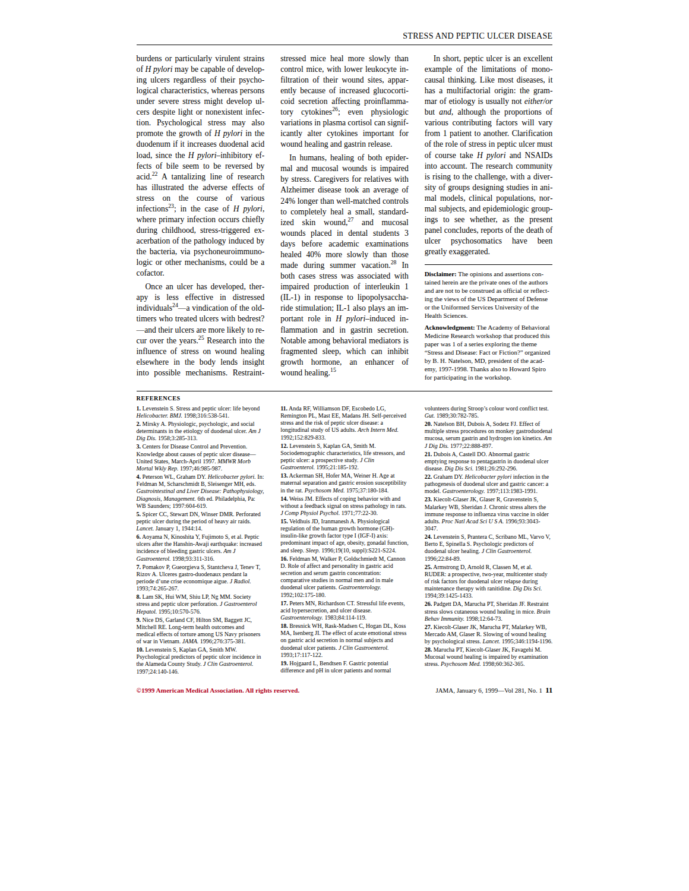STRESS AND PEPTIC ULCER DISEASE
burdens or particularly virulent strains of H pylori may be capable of developing ulcers regardless of their psychological characteristics, whereas persons under severe stress might develop ulcers despite light or nonexistent infection. Psychological stress may also promote the growth of H pylori in the duodenum if it increases duodenal acid load, since the H pylori–inhibitory effects of bile seem to be reversed by acid.22 A tantalizing line of research has illustrated the adverse effects of stress on the course of various infections23; in the case of H pylori, where primary infection occurs chiefly during childhood, stress-triggered exacerbation of the pathology induced by the bacteria, via psychoneuroimmunologic or other mechanisms, could be a cofactor.
Once an ulcer has developed, therapy is less effective in distressed individuals24—a vindication of the old-timers who treated ulcers with bedrest?—and their ulcers are more likely to recur over the years.25 Research into the influence of stress on wound healing elsewhere in the body lends insight into possible mechanisms. Restraint-stressed mice heal more slowly than control mice, with lower leukocyte infiltration of their wound sites, apparently because of increased glucocorticoid secretion affecting proinflammatory cytokines26; even physiologic variations in plasma cortisol can significantly alter cytokines important for wound healing and gastrin release.
In humans, healing of both epidermal and mucosal wounds is impaired by stress. Caregivers for relatives with Alzheimer disease took an average of 24% longer than well-matched controls to completely heal a small, standardized skin wound,27 and mucosal wounds placed in dental students 3 days before academic examinations healed 40% more slowly than those made during summer vacation.28 In both cases stress was associated with impaired production of interleukin 1 (IL-1) in response to lipopolysaccharide stimulation; IL-1 also plays an important role in H pylori–induced inflammation and in gastrin secretion. Notable among behavioral mediators is fragmented sleep, which can inhibit growth hormone, an enhancer of wound healing.15
In short, peptic ulcer is an excellent example of the limitations of monocausal thinking. Like most diseases, it has a multifactorial origin: the grammar of etiology is usually not either/or but and, although the proportions of various contributing factors will vary from 1 patient to another. Clarification of the role of stress in peptic ulcer must of course take H pylori and NSAIDs into account. The research community is rising to the challenge, with a diversity of groups designing studies in animal models, clinical populations, normal subjects, and epidemiologic groupings to see whether, as the present panel concludes, reports of the death of ulcer psychosomatics have been greatly exaggerated.
Disclaimer: The opinions and assertions contained herein are the private ones of the authors and are not to be construed as official or reflecting the views of the US Department of Defense or the Uniformed Services University of the Health Sciences.
Acknowledgment: The Academy of Behavioral Medicine Research workshop that produced this paper was 1 of a series exploring the theme “Stress and Disease: Fact or Fiction?” organized by B. H. Natelson, MD, president of the academy, 1997-1998. Thanks also to Howard Spiro for participating in the workshop.
REFERENCES
1. Levenstein S. Stress and peptic ulcer: life beyond Helicobacter. BMJ. 1998;316:538-541.
2. Mirsky A. Physiologic, psychologic, and social determinants in the etiology of duodenal ulcer. Am J Dig Dis. 1958;3:285-313.
3. Centers for Disease Control and Prevention. Knowledge about causes of peptic ulcer disease—United States, March-April 1997. MMWR Morb Mortal Wkly Rep. 1997;46:985-987.
4. Peterson WL, Graham DY. Helicobacter pylori. In: Feldman M, Scharschmidt B, Sleisenger MH, eds. Gastrointestinal and Liver Disease: Pathophysiology, Diagnosis, Management. 6th ed. Philadelphia, Pa: WB Saunders; 1997:604-619.
5. Spicer CC, Stewart DN, Winser DMR. Perforated peptic ulcer during the period of heavy air raids. Lancet. January 1, 1944:14.
6. Aoyama N, Kinoshita Y, Fujimoto S, et al. Peptic ulcers after the Hanshin-Awaji earthquake: increased incidence of bleeding gastric ulcers. Am J Gastroenterol. 1998;93:311-316.
7. Pomakov P, Gueorgieva S, Stantcheva J, Tenev T, Rizov A. Ulceres gastro-duodenaux pendant la periode d’une crise economique aigue. J Radiol. 1993;74:265-267.
8. Lam SK, Hui WM, Shiu LP, Ng MM. Society stress and peptic ulcer perforation. J Gastroenterol Hepatol. 1995;10:570-576.
9. Nice DS, Garland CF, Hilton SM, Baggett JC, Mitchell RE. Long-term health outcomes and medical effects of torture among US Navy prisoners of war in Vietnam. JAMA. 1996;276:375-381.
10. Levenstein S, Kaplan GA, Smith MW. Psychological predictors of peptic ulcer incidence in the Alameda County Study. J Clin Gastroenterol. 1997;24:140-146.
11. Anda RF, Williamson DF, Escobedo LG, Remington PL, Mast EE, Madans JH. Self-perceived stress and the risk of peptic ulcer disease: a longitudinal study of US adults. Arch Intern Med. 1992;152:829-833.
12. Levenstein S, Kaplan GA, Smith M. Sociodemographic characteristics, life stressors, and peptic ulcer: a prospective study. J Clin Gastroenterol. 1995;21:185-192.
13. Ackerman SH, Hofer MA, Weiner H. Age at maternal separation and gastric erosion susceptibility in the rat. Psychosom Med. 1975;37:180-184.
14. Weiss JM. Effects of coping behavior with and without a feedback signal on stress pathology in rats. J Comp Physiol Psychol. 1971;77:22-30.
15. Veldhuis JD, Iranmanesh A. Physiological regulation of the human growth hormone (GH)-insulin-like growth factor type I (IGF-I) axis: predominant impact of age, obesity, gonadal function, and sleep. Sleep. 1996;19(10, suppl):S221-S224.
16. Feldman M, Walker P, Goldschmiedt M, Cannon D. Role of affect and personality in gastric acid secretion and serum gastrin concentration: comparative studies in normal men and in male duodenal ulcer patients. Gastroenterology. 1992;102:175-180.
17. Peters MN, Richardson CT. Stressful life events, acid hypersecretion, and ulcer disease. Gastroenterology. 1983;84:114-119.
18. Bresnick WH, Rask-Madsen C, Hogan DL, Koss MA, Isenberg JI. The effect of acute emotional stress on gastric acid secretion in normal subjects and duodenal ulcer patients. J Clin Gastroenterol. 1993;17:117-122.
19. Hojgaard L, Bendtsen F. Gastric potential difference and pH in ulcer patients and normal volunteers during Stroop’s colour word conflict test. Gut. 1989;30:782-785.
20. Natelson BH, Dubois A, Sodetz FJ. Effect of multiple stress procedures on monkey gastroduodenal mucosa, serum gastrin and hydrogen ion kinetics. Am J Dig Dis. 1977;22:888-897.
21. Dubois A, Castell DO. Abnormal gastric emptying response to pentagastrin in duodenal ulcer disease. Dig Dis Sci. 1981;26:292-296.
22. Graham DY. Helicobacter pylori infection in the pathogenesis of duodenal ulcer and gastric cancer: a model. Gastroenterology. 1997;113:1983-1991.
23. Kiecolt-Glaser JK, Glaser R, Gravenstein S, Malarkey WB, Sheridan J. Chronic stress alters the immune response to influenza virus vaccine in older adults. Proc Natl Acad Sci U S A. 1996;93:3043-3047.
24. Levenstein S, Prantera C, Scribano ML, Varvo V, Berto E, Spinella S. Psychologic predictors of duodenal ulcer healing. J Clin Gastroenterol. 1996;22:84-89.
25. Armstrong D, Arnold R, Classen M, et al. RUDER: a prospective, two-year, multicenter study of risk factors for duodenal ulcer relapse during maintenance therapy with ranitidine. Dig Dis Sci. 1994;39:1425-1433.
26. Padgett DA, Marucha PT, Sheridan JF. Restraint stress slows cutaneous wound healing in mice. Brain Behav Immunity. 1998;12:64-73.
27. Kiecolt-Glaser JK, Marucha PT, Malarkey WB, Mercado AM, Glaser R. Slowing of wound healing by psychological stress. Lancet. 1995;346:1194-1196.
28. Marucha PT, Kiecolt-Glaser JK, Favagehi M. Mucosal wound healing is impaired by examination stress. Psychosom Med. 1998;60:362-365.
©1999 American Medical Association. All rights reserved.
JAMA, January 6, 1999—Vol 281, No. 1 11